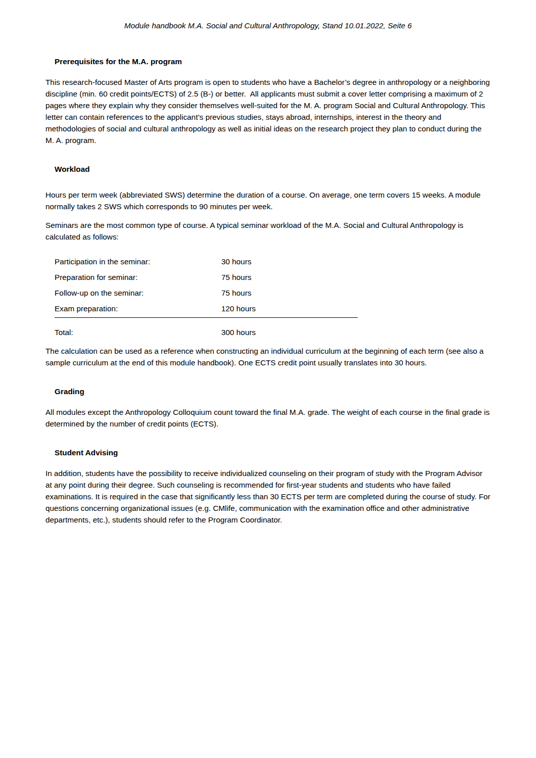Module handbook M.A. Social and Cultural Anthropology, Stand 10.01.2022, Seite 6
Prerequisites for the M.A. program
This research-focused Master of Arts program is open to students who have a Bachelor’s degree in anthropology or a neighboring discipline (min. 60 credit points/ECTS) of 2.5 (B-) or better. All applicants must submit a cover letter comprising a maximum of 2 pages where they explain why they consider themselves well-suited for the M. A. program Social and Cultural Anthropology. This letter can contain references to the applicant’s previous studies, stays abroad, internships, interest in the theory and methodologies of social and cultural anthropology as well as initial ideas on the research project they plan to conduct during the M. A. program.
Workload
Hours per term week (abbreviated SWS) determine the duration of a course. On average, one term covers 15 weeks. A module normally takes 2 SWS which corresponds to 90 minutes per week.
Seminars are the most common type of course. A typical seminar workload of the M.A. Social and Cultural Anthropology is calculated as follows:
| Participation in the seminar: | 30 hours |
| Preparation for seminar: | 75 hours |
| Follow-up on the seminar: | 75 hours |
| Exam preparation: | 120 hours |
| Total: | 300 hours |
The calculation can be used as a reference when constructing an individual curriculum at the beginning of each term (see also a sample curriculum at the end of this module handbook). One ECTS credit point usually translates into 30 hours.
Grading
All modules except the Anthropology Colloquium count toward the final M.A. grade. The weight of each course in the final grade is determined by the number of credit points (ECTS).
Student Advising
In addition, students have the possibility to receive individualized counseling on their program of study with the Program Advisor at any point during their degree. Such counseling is recommended for first-year students and students who have failed examinations. It is required in the case that significantly less than 30 ECTS per term are completed during the course of study. For questions concerning organizational issues (e.g. CMlife, communication with the examination office and other administrative departments, etc.), students should refer to the Program Coordinator.